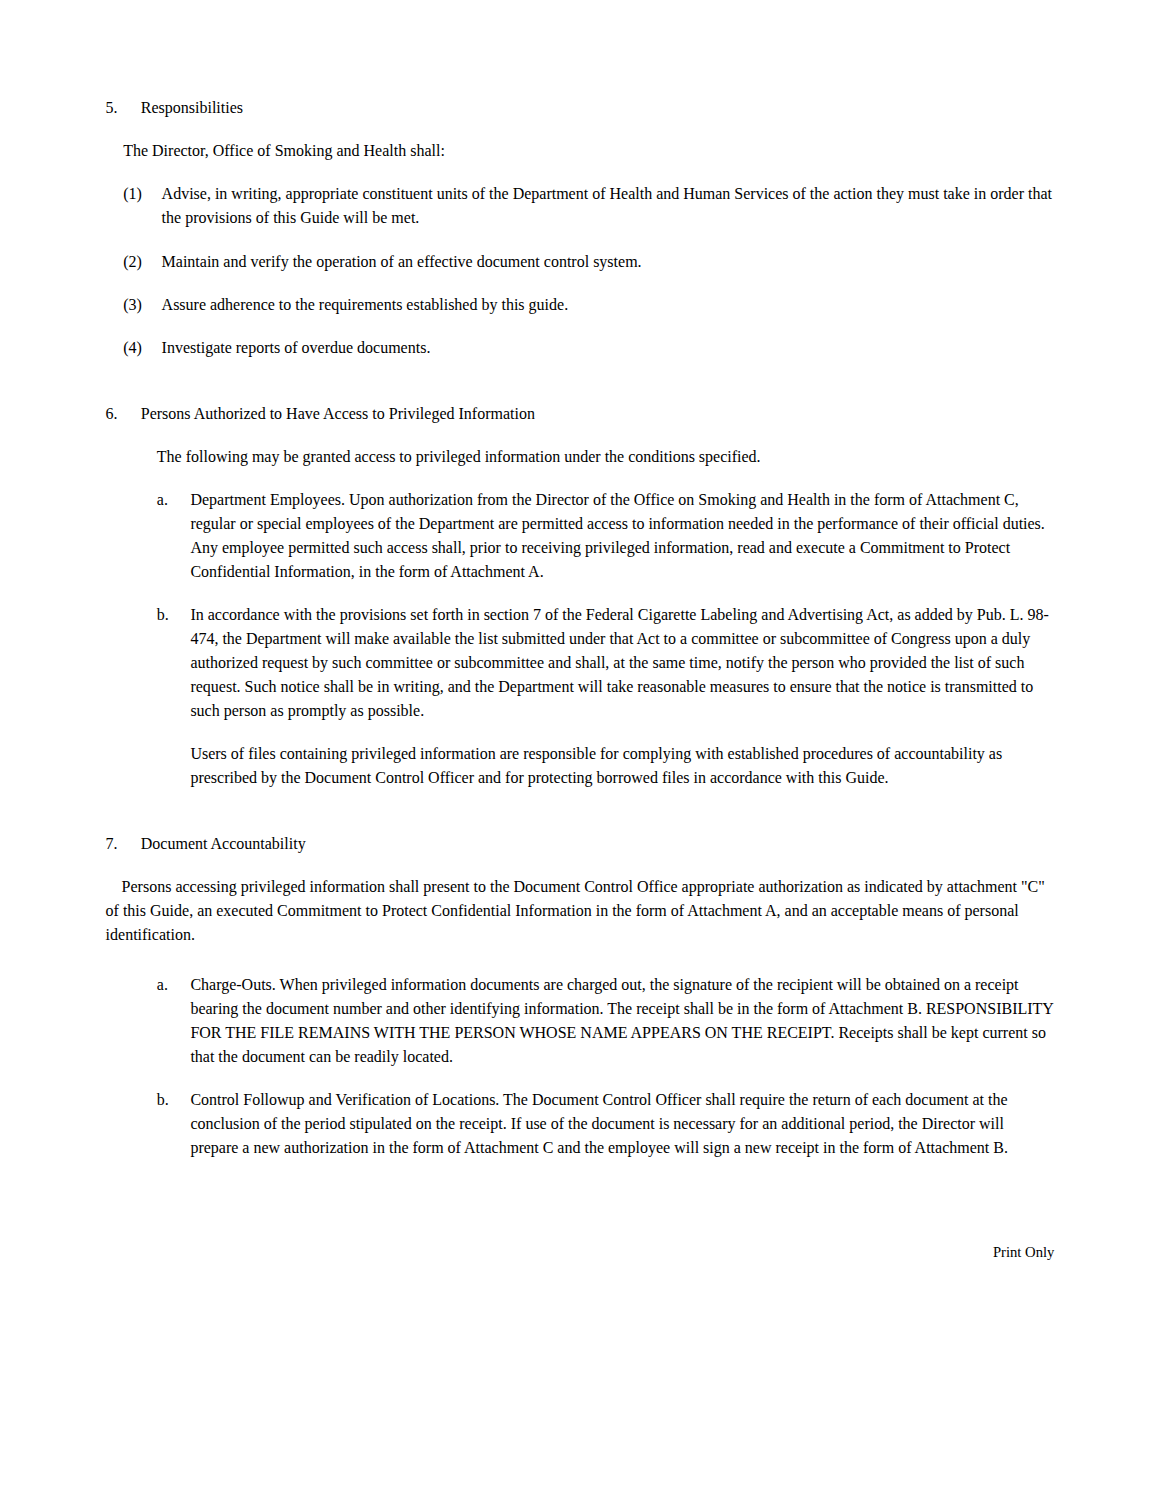5. Responsibilities
The Director, Office of Smoking and Health shall:
(1) Advise, in writing, appropriate constituent units of the Department of Health and Human Services of the action they must take in order that the provisions of this Guide will be met.
(2) Maintain and verify the operation of an effective document control system.
(3) Assure adherence to the requirements established by this guide.
(4) Investigate reports of overdue documents.
6. Persons Authorized to Have Access to Privileged Information
The following may be granted access to privileged information under the conditions specified.
a. Department Employees. Upon authorization from the Director of the Office on Smoking and Health in the form of Attachment C, regular or special employees of the Department are permitted access to information needed in the performance of their official duties. Any employee permitted such access shall, prior to receiving privileged information, read and execute a Commitment to Protect Confidential Information, in the form of Attachment A.
b. In accordance with the provisions set forth in section 7 of the Federal Cigarette Labeling and Advertising Act, as added by Pub. L. 98-474, the Department will make available the list submitted under that Act to a committee or subcommittee of Congress upon a duly authorized request by such committee or subcommittee and shall, at the same time, notify the person who provided the list of such request. Such notice shall be in writing, and the Department will take reasonable measures to ensure that the notice is transmitted to such person as promptly as possible.
Users of files containing privileged information are responsible for complying with established procedures of accountability as prescribed by the Document Control Officer and for protecting borrowed files in accordance with this Guide.
7. Document Accountability
Persons accessing privileged information shall present to the Document Control Office appropriate authorization as indicated by attachment "C" of this Guide, an executed Commitment to Protect Confidential Information in the form of Attachment A, and an acceptable means of personal identification.
a. Charge-Outs. When privileged information documents are charged out, the signature of the recipient will be obtained on a receipt bearing the document number and other identifying information. The receipt shall be in the form of Attachment B. Responsibility for the file remains with the person whose name appears on the receipt. Receipts shall be kept current so that the document can be readily located.
b. Control Followup and Verification of Locations. The Document Control Officer shall require the return of each document at the conclusion of the period stipulated on the receipt. If use of the document is necessary for an additional period, the Director will prepare a new authorization in the form of Attachment C and the employee will sign a new receipt in the form of Attachment B.
Print Only